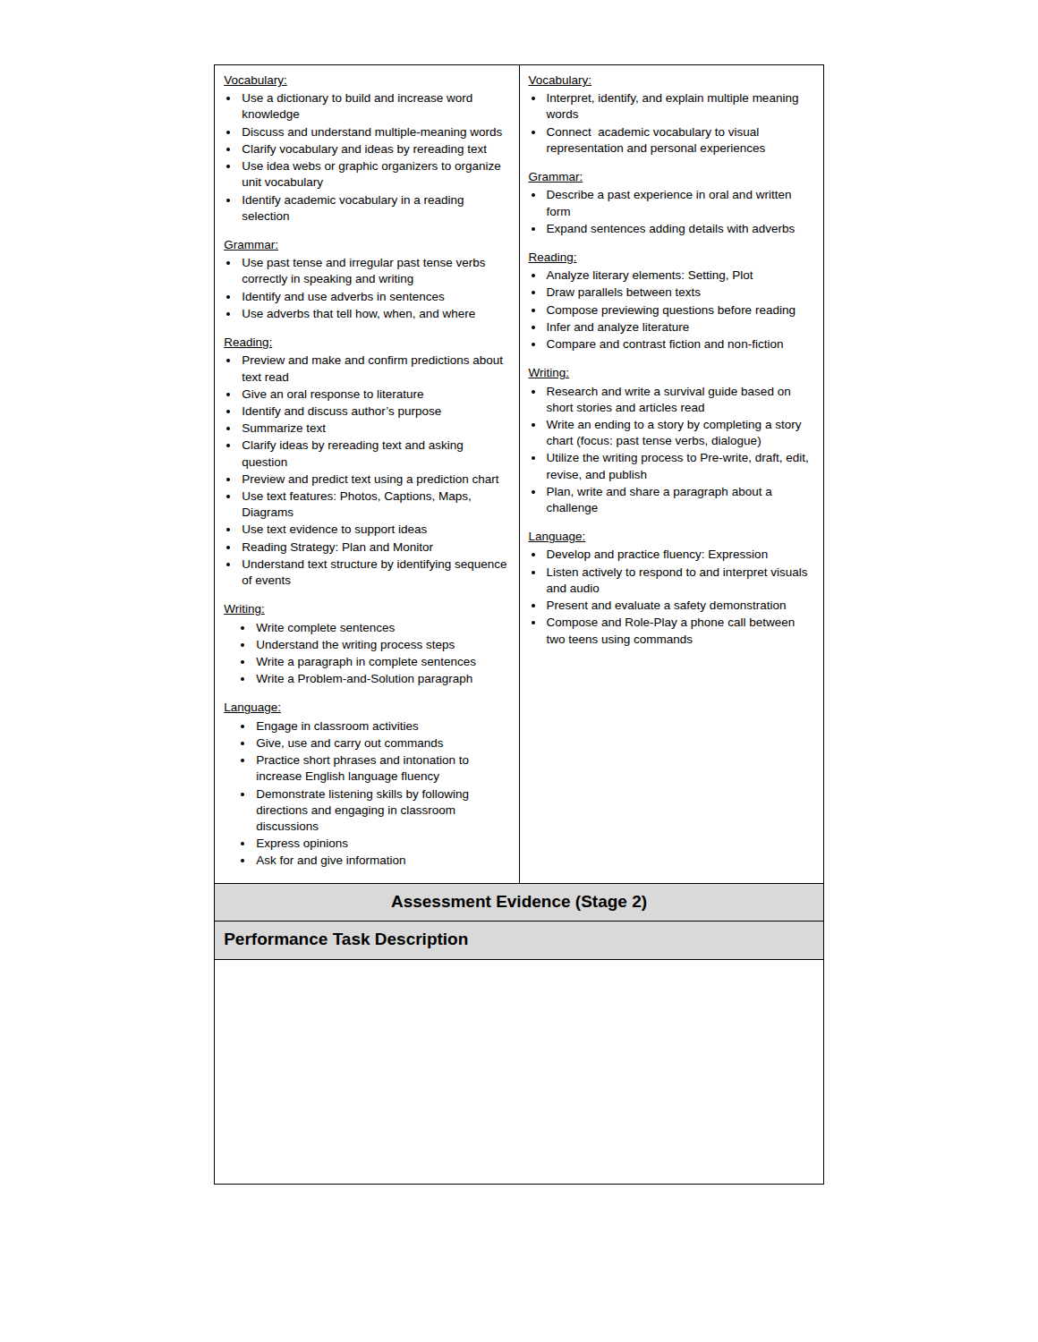| Vocabulary: Use a dictionary to build and increase word knowledge Discuss and understand multiple-meaning words Clarify vocabulary and ideas by rereading text Use idea webs or graphic organizers to organize unit vocabulary Identify academic vocabulary in a reading selection Grammar: Use past tense and irregular past tense verbs correctly in speaking and writing Identify and use adverbs in sentences Use adverbs that tell how, when, and where Reading: Preview and make and confirm predictions about text read Give an oral response to literature Identify and discuss author’s purpose Summarize text Clarify ideas by rereading text and asking question Preview and predict text using a prediction chart Use text features: Photos, Captions, Maps, Diagrams Use text evidence to support ideas Reading Strategy: Plan and Monitor Understand text structure by identifying sequence of events Writing: Write complete sentences Understand the writing process steps Write a paragraph in complete sentences Write a Problem-and-Solution paragraph Language: Engage in classroom activities Give, use and carry out commands Practice short phrases and intonation to increase English language fluency Demonstrate listening skills by following directions and engaging in classroom discussions Express opinions Ask for and give information | Vocabulary: Interpret, identify, and explain multiple meaning words Connect academic vocabulary to visual representation and personal experiences Grammar: Describe a past experience in oral and written form Expand sentences adding details with adverbs Reading: Analyze literary elements: Setting, Plot Draw parallels between texts Compose previewing questions before reading Infer and analyze literature Compare and contrast fiction and non-fiction Writing: Research and write a survival guide based on short stories and articles read Write an ending to a story by completing a story chart (focus: past tense verbs, dialogue) Utilize the writing process to Pre-write, draft, edit, revise, and publish Plan, write and share a paragraph about a challenge Language: Develop and practice fluency: Expression Listen actively to respond to and interpret visuals and audio Present and evaluate a safety demonstration Compose and Role-Play a phone call between two teens using commands |
Assessment Evidence (Stage 2)
Performance Task Description